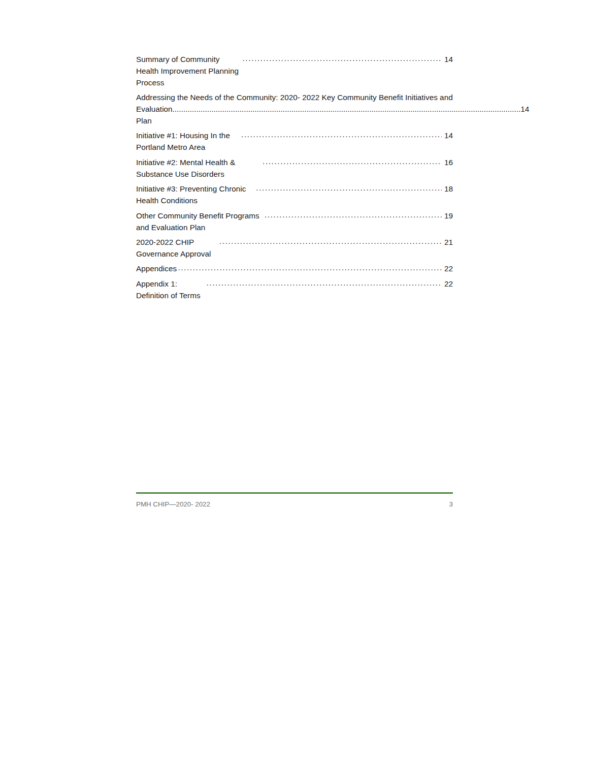Summary of Community Health Improvement Planning Process ........................................................................................................................................... 14
Addressing the Needs of the Community: 2020- 2022 Key Community Benefit Initiatives and Evaluation Plan ................................................................................................................................................................. 14
Initiative #1: Housing In the Portland Metro Area ........................................................................................................... 14
Initiative #2: Mental Health & Substance Use Disorders ........................................................................................... 16
Initiative #3: Preventing Chronic Health Conditions ........................................................................................... 18
Other Community Benefit Programs and Evaluation Plan ........................................................................................... 19
2020-2022 CHIP Governance Approval ........................................................................................................................... 21
Appendices ........................................................................................................................................................... 22
Appendix 1: Definition of Terms ........................................................................................................................... 22
PMH CHIP—2020- 2022 3